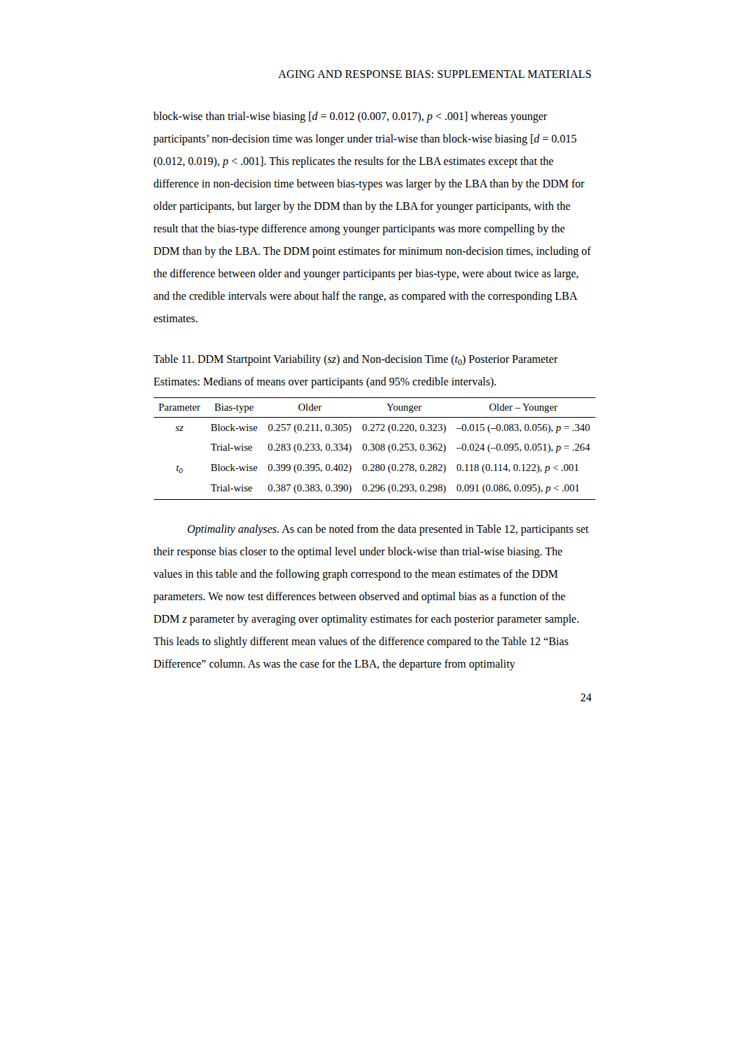AGING AND RESPONSE BIAS: SUPPLEMENTAL MATERIALS
block-wise than trial-wise biasing [d = 0.012 (0.007, 0.017), p < .001] whereas younger participants’ non-decision time was longer under trial-wise than block-wise biasing [d = 0.015 (0.012, 0.019), p < .001]. This replicates the results for the LBA estimates except that the difference in non-decision time between bias-types was larger by the LBA than by the DDM for older participants, but larger by the DDM than by the LBA for younger participants, with the result that the bias-type difference among younger participants was more compelling by the DDM than by the LBA. The DDM point estimates for minimum non-decision times, including of the difference between older and younger participants per bias-type, were about twice as large, and the credible intervals were about half the range, as compared with the corresponding LBA estimates.
Table 11. DDM Startpoint Variability ( sz ) and Non-decision Time ( t 0 ) Posterior Parameter Estimates: Medians of means over participants (and 95% credible intervals).
| Parameter | Bias-type | Older | Younger | Older – Younger |
| --- | --- | --- | --- | --- |
| sz | Block-wise | 0.257 (0.211, 0.305) | 0.272 (0.220, 0.323) | –0.015 (–0.083, 0.056), p = .340 |
| | Trial-wise | 0.283 (0.233, 0.334) | 0.308 (0.253, 0.362) | –0.024 (–0.095, 0.051), p = .264 |
| t 0 | Block-wise | 0.399 (0.395, 0.402) | 0.280 (0.278, 0.282) | 0.118 (0.114, 0.122), p < .001 |
| | Trial-wise | 0.387 (0.383, 0.390) | 0.296 (0.293, 0.298) | 0.091 (0.086, 0.095), p < .001 |
Optimality analyses. As can be noted from the data presented in Table 12, participants set their response bias closer to the optimal level under block-wise than trial-wise biasing. The values in this table and the following graph correspond to the mean estimates of the DDM parameters. We now test differences between observed and optimal bias as a function of the DDM z parameter by averaging over optimality estimates for each posterior parameter sample. This leads to slightly different mean values of the difference compared to the Table 12 “Bias Difference” column. As was the case for the LBA, the departure from optimality
24